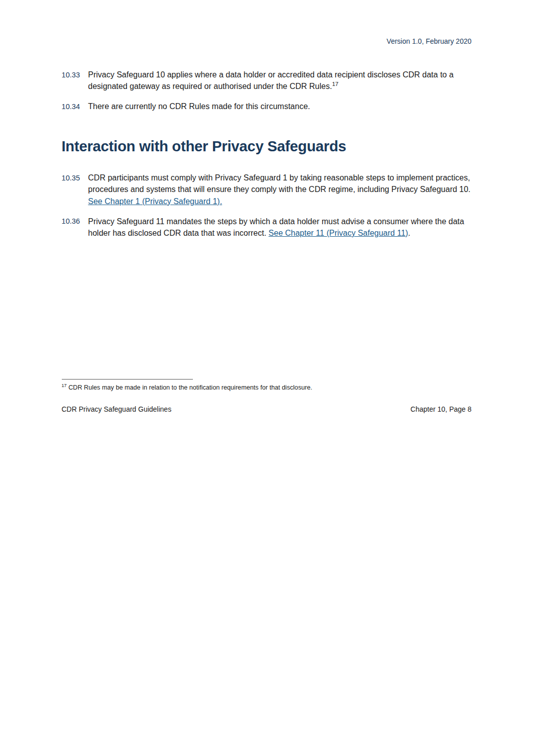Version 1.0, February 2020
10.33
Privacy Safeguard 10 applies where a data holder or accredited data recipient discloses CDR data to a designated gateway as required or authorised under the CDR Rules.17
10.34
There are currently no CDR Rules made for this circumstance.
Interaction with other Privacy Safeguards
10.35
CDR participants must comply with Privacy Safeguard 1 by taking reasonable steps to implement practices, procedures and systems that will ensure they comply with the CDR regime, including Privacy Safeguard 10. See Chapter 1 (Privacy Safeguard 1).
10.36
Privacy Safeguard 11 mandates the steps by which a data holder must advise a consumer where the data holder has disclosed CDR data that was incorrect. See Chapter 11 (Privacy Safeguard 11).
17 CDR Rules may be made in relation to the notification requirements for that disclosure.
CDR Privacy Safeguard Guidelines Chapter 10, Page 8